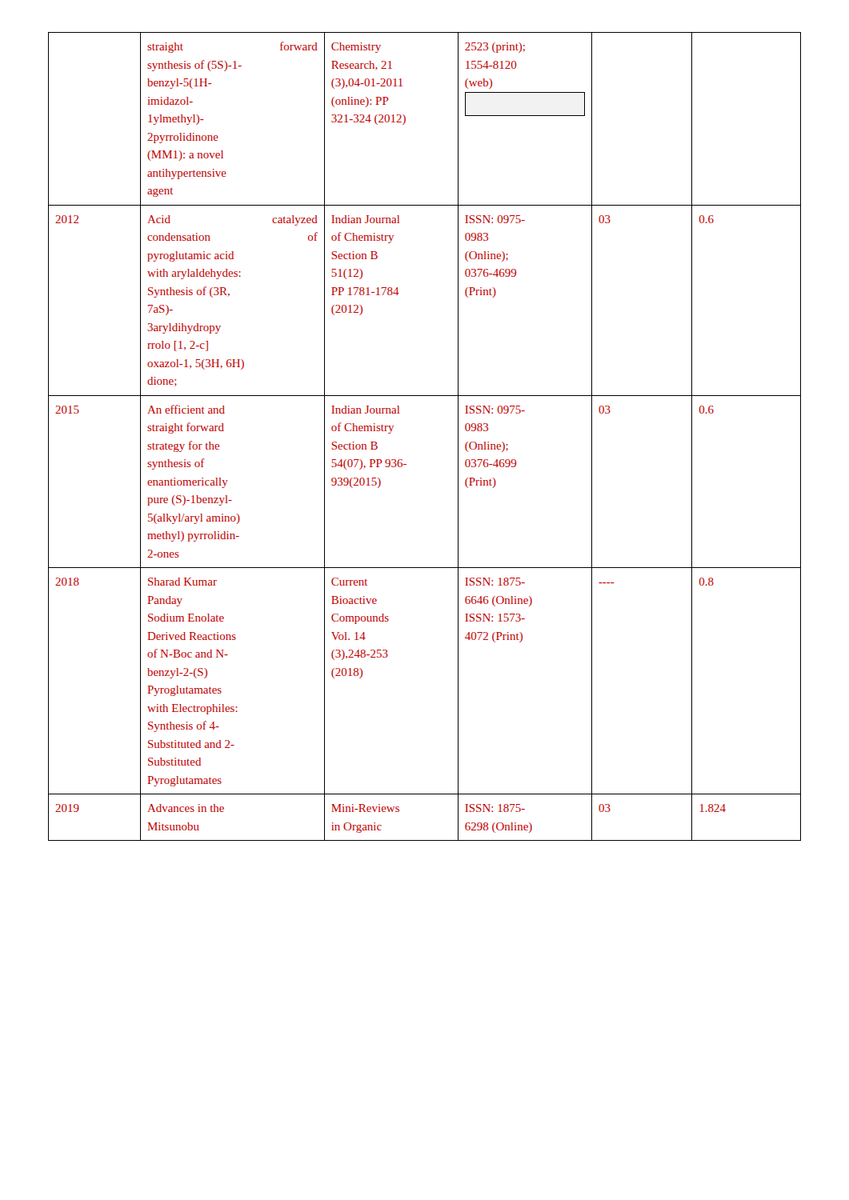| | straight forward synthesis of (5S)-1- benzyl-5(1H- imidazol- 1ylmethyl)- 2pyrrolidinone (MM1): a novel antihypertensive agent | Chemistry Research, 21 (3),04-01-2011 (online): PP 321-324 (2012) | 2523 (print); 1554-8120 (web) | | |
| 2012 | Acid catalyzed condensation of pyroglutamic acid with arylaldehydes: Synthesis of (3R, 7aS)- 3aryldihydropy rrolo [1, 2-c] oxazol-1, 5(3H, 6H) dione; | Indian Journal of Chemistry Section B 51(12) PP 1781-1784 (2012) | ISSN: 0975- 0983 (Online); 0376-4699 (Print) | 03 | 0.6 |
| 2015 | An efficient and straight forward strategy for the synthesis of enantiomerically pure (S)-1benzyl- 5(alkyl/aryl amino) methyl) pyrrolidin- 2-ones | Indian Journal of Chemistry Section B 54(07), PP 936- 939(2015) | ISSN: 0975- 0983 (Online); 0376-4699 (Print) | 03 | 0.6 |
| 2018 | Sharad Kumar Panday Sodium Enolate Derived Reactions of N-Boc and N- benzyl-2-(S) Pyroglutamates with Electrophiles: Synthesis of 4- Substituted and 2- Substituted Pyroglutamates | Current Bioactive Compounds Vol. 14 (3),248-253 (2018) | ISSN: 1875- 6646 (Online) ISSN: 1573- 4072 (Print) | ---- | 0.8 |
| 2019 | Advances in the Mitsunobu | Mini-Reviews in Organic | ISSN: 1875- 6298 (Online) | 03 | 1.824 |